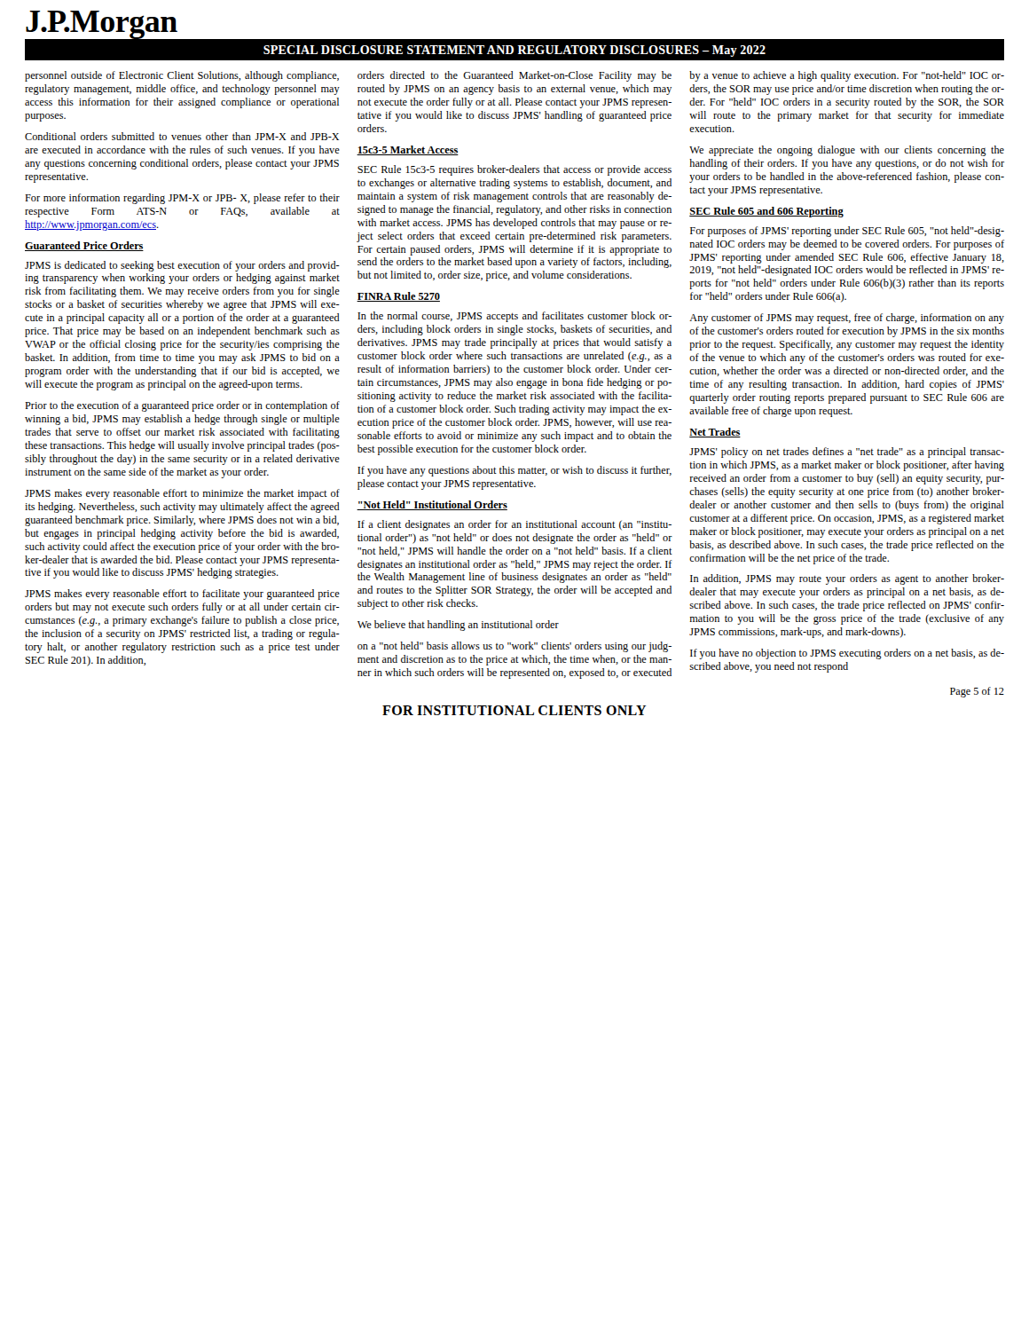J.P. Morgan
SPECIAL DISCLOSURE STATEMENT AND REGULATORY DISCLOSURES – May 2022
personnel outside of Electronic Client Solutions, although compliance, regulatory management, middle office, and technology personnel may access this information for their assigned compliance or operational purposes.
Conditional orders submitted to venues other than JPM-X and JPB-X are executed in accordance with the rules of such venues. If you have any questions concerning conditional orders, please contact your JPMS representative.
For more information regarding JPM-X or JPB- X, please refer to their respective Form ATS-N or FAQs, available at http://www.jpmorgan.com/ecs.
Guaranteed Price Orders
JPMS is dedicated to seeking best execution of your orders and providing transparency when working your orders or hedging against market risk from facilitating them. We may receive orders from you for single stocks or a basket of securities whereby we agree that JPMS will execute in a principal capacity all or a portion of the order at a guaranteed price. That price may be based on an independent benchmark such as VWAP or the official closing price for the security/ies comprising the basket. In addition, from time to time you may ask JPMS to bid on a program order with the understanding that if our bid is accepted, we will execute the program as principal on the agreed-upon terms.
Prior to the execution of a guaranteed price order or in contemplation of winning a bid, JPMS may establish a hedge through single or multiple trades that serve to offset our market risk associated with facilitating these transactions. This hedge will usually involve principal trades (possibly throughout the day) in the same security or in a related derivative instrument on the same side of the market as your order.
JPMS makes every reasonable effort to minimize the market impact of its hedging. Nevertheless, such activity may ultimately affect the agreed guaranteed benchmark price. Similarly, where JPMS does not win a bid, but engages in principal hedging activity before the bid is awarded, such activity could affect the execution price of your order with the broker-dealer that is awarded the bid. Please contact your JPMS representative if you would like to discuss JPMS' hedging strategies.
JPMS makes every reasonable effort to facilitate your guaranteed price orders but may not execute such orders fully or at all under certain circumstances (e.g., a primary exchange's failure to publish a close price, the inclusion of a security on JPMS' restricted list, a trading or regulatory halt, or another regulatory restriction such as a price test under SEC Rule 201). In addition,
orders directed to the Guaranteed Market-on-Close Facility may be routed by JPMS on an agency basis to an external venue, which may not execute the order fully or at all. Please contact your JPMS representative if you would like to discuss JPMS' handling of guaranteed price orders.
15c3-5 Market Access
SEC Rule 15c3-5 requires broker-dealers that access or provide access to exchanges or alternative trading systems to establish, document, and maintain a system of risk management controls that are reasonably designed to manage the financial, regulatory, and other risks in connection with market access. JPMS has developed controls that may pause or reject select orders that exceed certain pre-determined risk parameters. For certain paused orders, JPMS will determine if it is appropriate to send the orders to the market based upon a variety of factors, including, but not limited to, order size, price, and volume considerations.
FINRA Rule 5270
In the normal course, JPMS accepts and facilitates customer block orders, including block orders in single stocks, baskets of securities, and derivatives. JPMS may trade principally at prices that would satisfy a customer block order where such transactions are unrelated (e.g., as a result of information barriers) to the customer block order. Under certain circumstances, JPMS may also engage in bona fide hedging or positioning activity to reduce the market risk associated with the facilitation of a customer block order. Such trading activity may impact the execution price of the customer block order. JPMS, however, will use reasonable efforts to avoid or minimize any such impact and to obtain the best possible execution for the customer block order.
If you have any questions about this matter, or wish to discuss it further, please contact your JPMS representative.
"Not Held" Institutional Orders
If a client designates an order for an institutional account (an "institutional order") as "not held" or does not designate the order as "held" or "not held," JPMS will handle the order on a "not held" basis. If a client designates an institutional order as "held," JPMS may reject the order. If the Wealth Management line of business designates an order as "held" and routes to the Splitter SOR Strategy, the order will be accepted and subject to other risk checks.
We believe that handling an institutional order
on a "not held" basis allows us to "work" clients' orders using our judgment and discretion as to the price at which, the time when, or the manner in which such orders will be represented on, exposed to, or executed by a venue to achieve a high quality execution. For "not-held" IOC orders, the SOR may use price and/or time discretion when routing the order. For "held" IOC orders in a security routed by the SOR, the SOR will route to the primary market for that security for immediate execution.
We appreciate the ongoing dialogue with our clients concerning the handling of their orders. If you have any questions, or do not wish for your orders to be handled in the above-referenced fashion, please contact your JPMS representative.
SEC Rule 605 and 606 Reporting
For purposes of JPMS' reporting under SEC Rule 605, "not held"-designated IOC orders may be deemed to be covered orders. For purposes of JPMS' reporting under amended SEC Rule 606, effective January 18, 2019, "not held"-designated IOC orders would be reflected in JPMS' reports for "not held" orders under Rule 606(b)(3) rather than its reports for "held" orders under Rule 606(a).
Any customer of JPMS may request, free of charge, information on any of the customer's orders routed for execution by JPMS in the six months prior to the request. Specifically, any customer may request the identity of the venue to which any of the customer's orders was routed for execution, whether the order was a directed or non-directed order, and the time of any resulting transaction. In addition, hard copies of JPMS' quarterly order routing reports prepared pursuant to SEC Rule 606 are available free of charge upon request.
Net Trades
JPMS' policy on net trades defines a "net trade" as a principal transaction in which JPMS, as a market maker or block positioner, after having received an order from a customer to buy (sell) an equity security, purchases (sells) the equity security at one price from (to) another broker-dealer or another customer and then sells to (buys from) the original customer at a different price. On occasion, JPMS, as a registered market maker or block positioner, may execute your orders as principal on a net basis, as described above. In such cases, the trade price reflected on the confirmation will be the net price of the trade.
In addition, JPMS may route your orders as agent to another broker-dealer that may execute your orders as principal on a net basis, as described above. In such cases, the trade price reflected on JPMS' confirmation to you will be the gross price of the trade (exclusive of any JPMS commissions, mark-ups, and mark-downs).
If you have no objection to JPMS executing orders on a net basis, as described above, you need not respond
Page 5 of 12
FOR INSTITUTIONAL CLIENTS ONLY